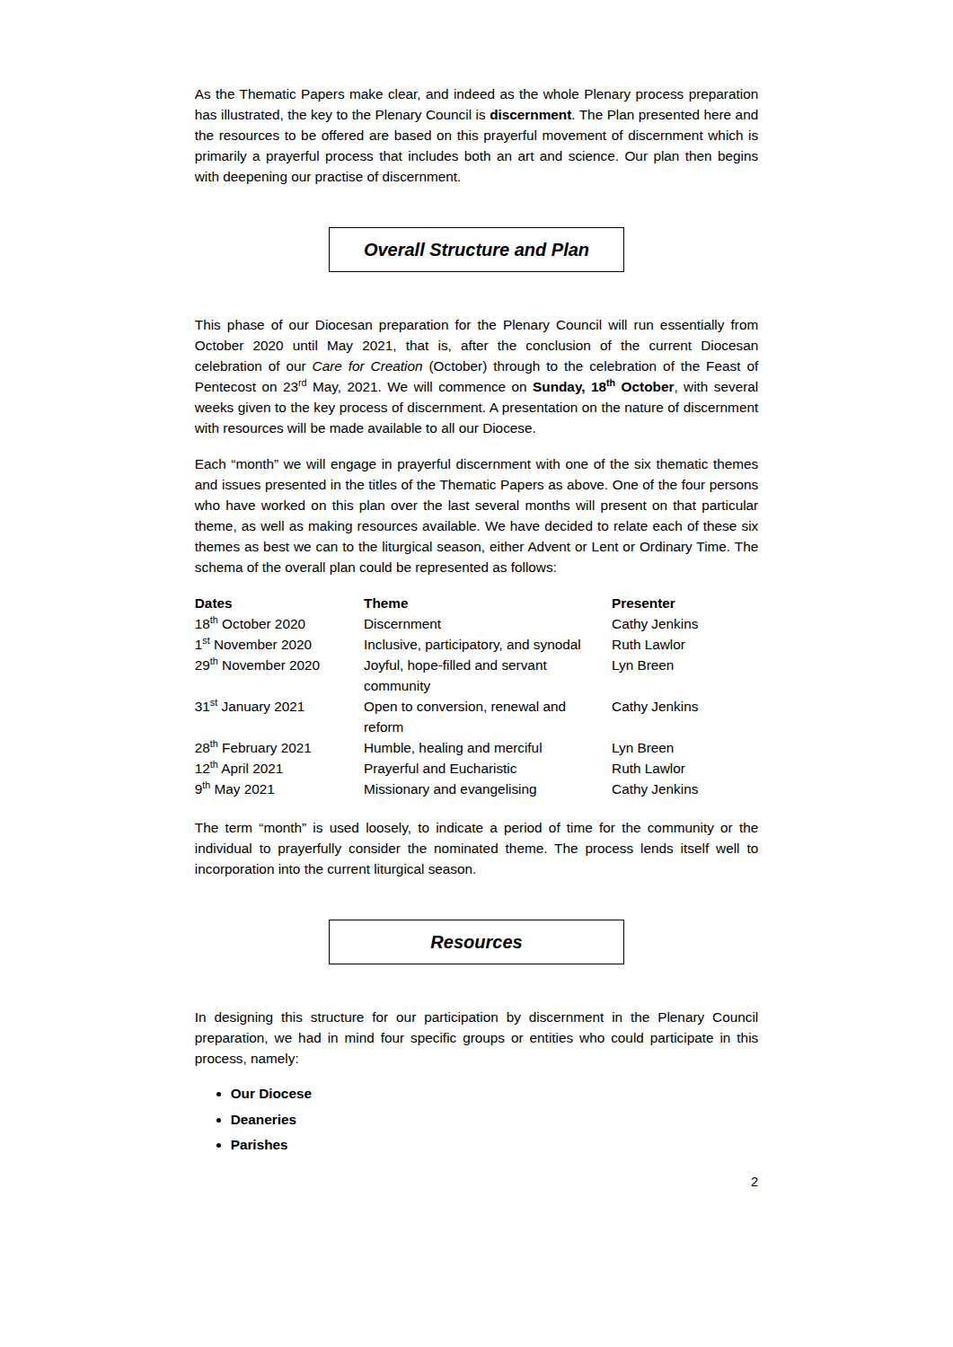As the Thematic Papers make clear, and indeed as the whole Plenary process preparation has illustrated, the key to the Plenary Council is discernment. The Plan presented here and the resources to be offered are based on this prayerful movement of discernment which is primarily a prayerful process that includes both an art and science. Our plan then begins with deepening our practise of discernment.
Overall Structure and Plan
This phase of our Diocesan preparation for the Plenary Council will run essentially from October 2020 until May 2021, that is, after the conclusion of the current Diocesan celebration of our Care for Creation (October) through to the celebration of the Feast of Pentecost on 23rd May, 2021. We will commence on Sunday, 18th October, with several weeks given to the key process of discernment. A presentation on the nature of discernment with resources will be made available to all our Diocese.
Each “month” we will engage in prayerful discernment with one of the six thematic themes and issues presented in the titles of the Thematic Papers as above. One of the four persons who have worked on this plan over the last several months will present on that particular theme, as well as making resources available. We have decided to relate each of these six themes as best we can to the liturgical season, either Advent or Lent or Ordinary Time. The schema of the overall plan could be represented as follows:
| Dates | Theme | Presenter |
| --- | --- | --- |
| 18 th October 2020 | Discernment | Cathy Jenkins |
| 1 st November 2020 | Inclusive, participatory, and synodal | Ruth Lawlor |
| 29 th November 2020 | Joyful, hope-filled and servant community | Lyn Breen |
| 31 st January 2021 | Open to conversion, renewal and reform | Cathy Jenkins |
| 28 th February 2021 | Humble, healing and merciful | Lyn Breen |
| 12 th April 2021 | Prayerful and Eucharistic | Ruth Lawlor |
| 9 th May 2021 | Missionary and evangelising | Cathy Jenkins |
The term “month” is used loosely, to indicate a period of time for the community or the individual to prayerfully consider the nominated theme. The process lends itself well to incorporation into the current liturgical season.
Resources
In designing this structure for our participation by discernment in the Plenary Council preparation, we had in mind four specific groups or entities who could participate in this process, namely:
Our Diocese
Deaneries
Parishes
2